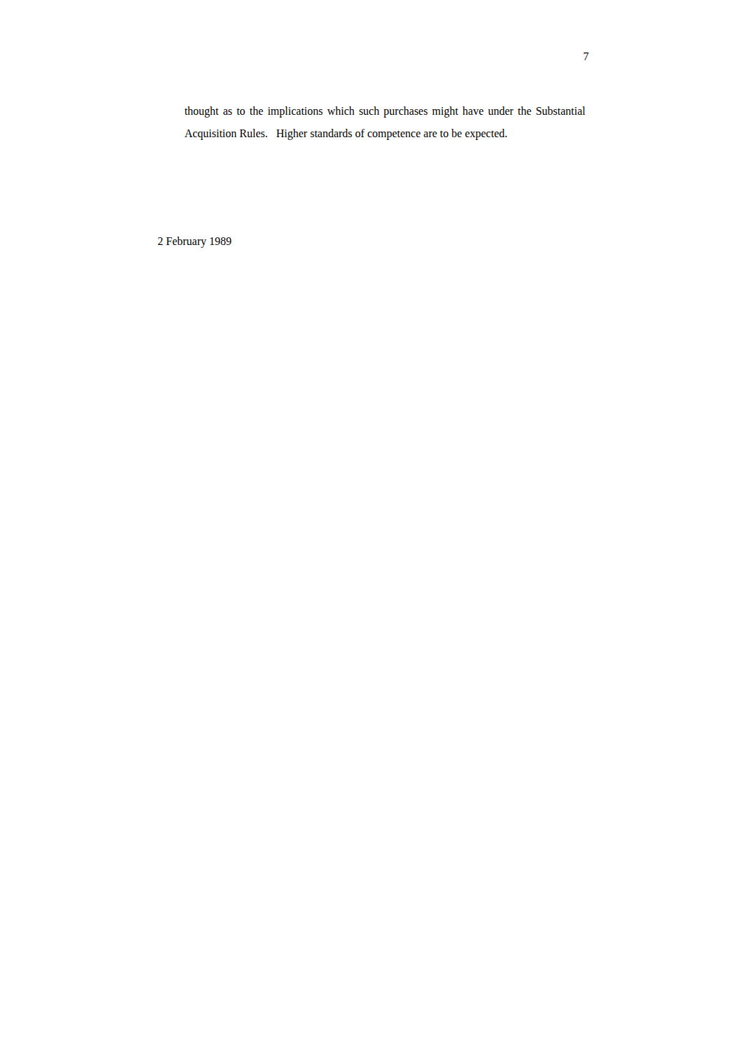7
thought as to the implications which such purchases might have under the Substantial Acquisition Rules. Higher standards of competence are to be expected.
2 February 1989